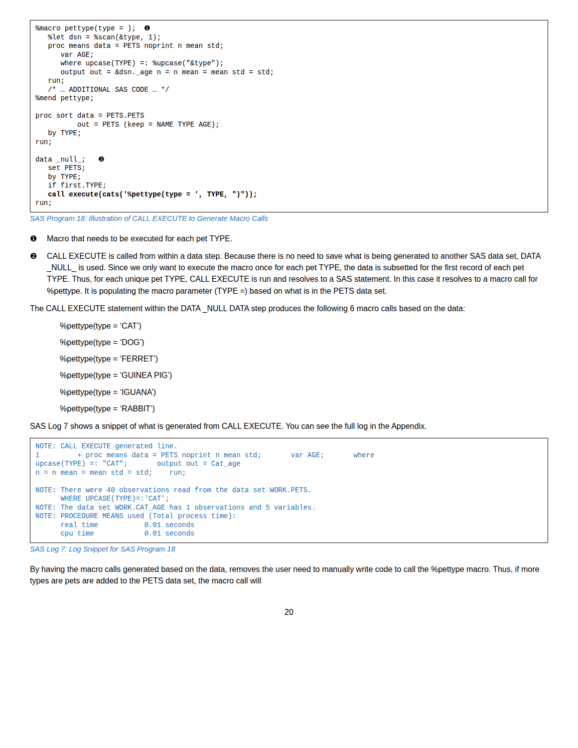%macro pettype(type = );  ❶
   %let dsn = %scan(&type, 1);
   proc means data = PETS noprint n mean std;
      var AGE;
      where upcase(TYPE) =: %upcase("&type");
      output out = &dsn._age n = n mean = mean std = std;
   run;
   /* … ADDITIONAL SAS CODE … */
%mend pettype;

proc sort data = PETS.PETS
          out = PETS (keep = NAME TYPE AGE);
   by TYPE;
run;

data _null_;   ❷
   set PETS;
   by TYPE;
   if first.TYPE;
   call execute(cats('%pettype(type = ', TYPE, ")"));
run;
SAS Program 18: Illustration of CALL EXECUTE to Generate Macro Calls
❶
Macro that needs to be executed for each pet TYPE.
❷
CALL EXECUTE is called from within a data step. Because there is no need to save what is being generated to another SAS data set, DATA _NULL_ is used. Since we only want to execute the macro once for each pet TYPE, the data is subsetted for the first record of each pet TYPE. Thus, for each unique pet TYPE, CALL EXECUTE is run and resolves to a SAS statement. In this case it resolves to a macro call for %pettype. It is populating the macro parameter (TYPE =) based on what is in the PETS data set.
The CALL EXECUTE statement within the DATA _NULL DATA step produces the following 6 macro calls based on the data:
%pettype(type = ‘CAT’)
%pettype(type = ‘DOG’)
%pettype(type = ‘FERRET’)
%pettype(type = ‘GUINEA PIG’)
%pettype(type = ‘IGUANA’)
%pettype(type = ‘RABBIT’)
SAS Log 7 shows a snippet of what is generated from CALL EXECUTE. You can see the full log in the Appendix.
NOTE: CALL EXECUTE generated line.
1         + proc means data = PETS noprint n mean std;       var AGE;       where
upcase(TYPE) =: "CAT";       output out = Cat_age
n = n mean = mean std = std;    run;

NOTE: There were 40 observations read from the data set WORK.PETS.
      WHERE UPCASE(TYPE)=:'CAT';
NOTE: The data set WORK.CAT_AGE has 1 observations and 5 variables.
NOTE: PROCEDURE MEANS used (Total process time):
      real time           0.01 seconds
      cpu time            0.01 seconds
SAS Log 7: Log Snippet for SAS Program 18
By having the macro calls generated based on the data, removes the user need to manually write code to call the %pettype macro. Thus, if more types are pets are added to the PETS data set, the macro call will
20